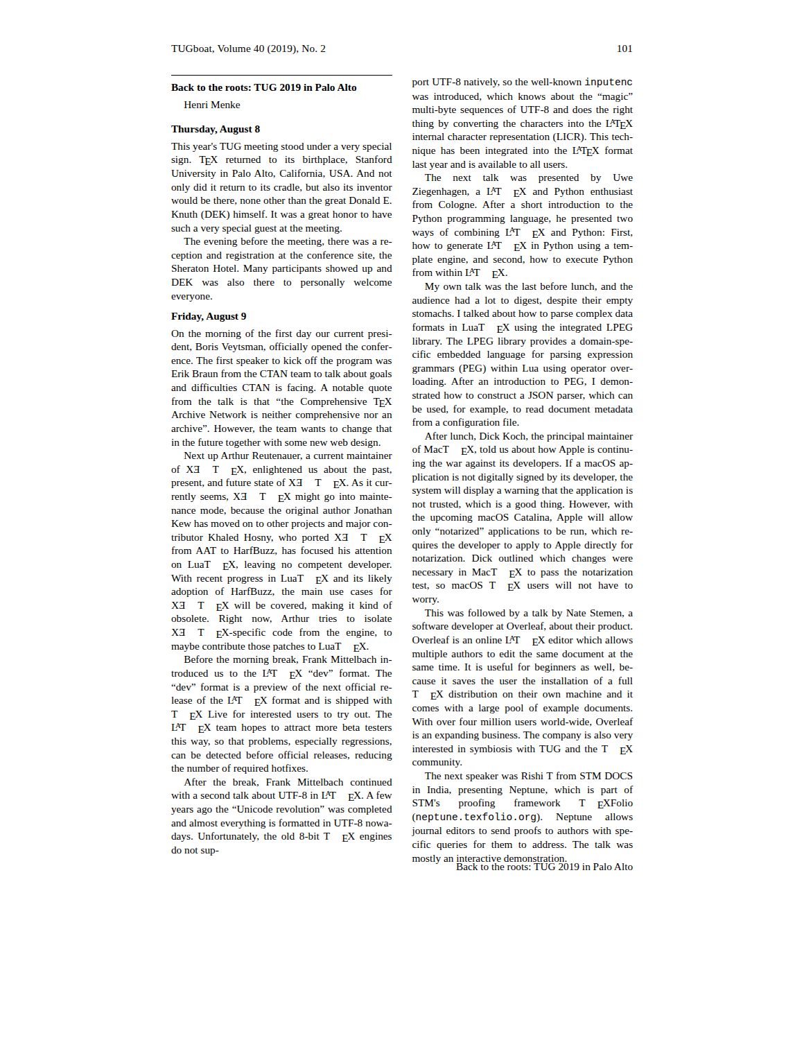TUGboat, Volume 40 (2019), No. 2 101
Back to the roots: TUG 2019 in Palo Alto
Henri Menke
Thursday, August 8
This year's TUG meeting stood under a very special sign. TEX returned to its birthplace, Stanford University in Palo Alto, California, USA. And not only did it return to its cradle, but also its inventor would be there, none other than the great Donald E. Knuth (DEK) himself. It was a great honor to have such a very special guest at the meeting.
The evening before the meeting, there was a reception and registration at the conference site, the Sheraton Hotel. Many participants showed up and DEK was also there to personally welcome everyone.
Friday, August 9
On the morning of the first day our current president, Boris Veytsman, officially opened the conference. The first speaker to kick off the program was Erik Braun from the CTAN team to talk about goals and difficulties CTAN is facing. A notable quote from the talk is that “the Comprehensive TEX Archive Network is neither comprehensive nor an archive”. However, the team wants to change that in the future together with some new web design.
Next up Arthur Reutenauer, a current maintainer of XETEX, enlightened us about the past, present, and future state of XETEX. As it currently seems, XETEX might go into maintenance mode, because the original author Jonathan Kew has moved on to other projects and major contributor Khaled Hosny, who ported XETEX from AAT to HarfBuzz, has focused his attention on LuaTEX, leaving no competent developer. With recent progress in LuaTEX and its likely adoption of HarfBuzz, the main use cases for XETEX will be covered, making it kind of obsolete. Right now, Arthur tries to isolate XETEX-specific code from the engine, to maybe contribute those patches to LuaTEX.
Before the morning break, Frank Mittelbach introduced us to the LATEX “dev” format. The “dev” format is a preview of the next official release of the LATEX format and is shipped with TEX Live for interested users to try out. The LATEX team hopes to attract more beta testers this way, so that problems, especially regressions, can be detected before official releases, reducing the number of required hotfixes.
After the break, Frank Mittelbach continued with a second talk about UTF-8 in LATEX. A few years ago the “Unicode revolution” was completed and almost everything is formatted in UTF-8 nowadays. Unfortunately, the old 8-bit TEX engines do not sup-
port UTF-8 natively, so the well-known inputenc was introduced, which knows about the “magic” multi-byte sequences of UTF-8 and does the right thing by converting the characters into the LATEX internal character representation (LICR). This technique has been integrated into the LATEX format last year and is available to all users.
The next talk was presented by Uwe Ziegenhagen, a LATEX and Python enthusiast from Cologne. After a short introduction to the Python programming language, he presented two ways of combining LATEX and Python: First, how to generate LATEX in Python using a template engine, and second, how to execute Python from within LATEX.
My own talk was the last before lunch, and the audience had a lot to digest, despite their empty stomachs. I talked about how to parse complex data formats in LuaTEX using the integrated LPEG library. The LPEG library provides a domain-specific embedded language for parsing expression grammars (PEG) within Lua using operator overloading. After an introduction to PEG, I demonstrated how to construct a JSON parser, which can be used, for example, to read document metadata from a configuration file.
After lunch, Dick Koch, the principal maintainer of MacTEX, told us about how Apple is continuing the war against its developers. If a macOS application is not digitally signed by its developer, the system will display a warning that the application is not trusted, which is a good thing. However, with the upcoming macOS Catalina, Apple will allow only “notarized” applications to be run, which requires the developer to apply to Apple directly for notarization. Dick outlined which changes were necessary in MacTEX to pass the notarization test, so macOS TEX users will not have to worry.
This was followed by a talk by Nate Stemen, a software developer at Overleaf, about their product. Overleaf is an online LATEX editor which allows multiple authors to edit the same document at the same time. It is useful for beginners as well, because it saves the user the installation of a full TEX distribution on their own machine and it comes with a large pool of example documents. With over four million users world-wide, Overleaf is an expanding business. The company is also very interested in symbiosis with TUG and the TEX community.
The next speaker was Rishi T from STM DOCS in India, presenting Neptune, which is part of STM's proofing framework TEXFolio (neptune.texfolio.org). Neptune allows journal editors to send proofs to authors with specific queries for them to address. The talk was mostly an interactive demonstration.
Back to the roots: TUG 2019 in Palo Alto